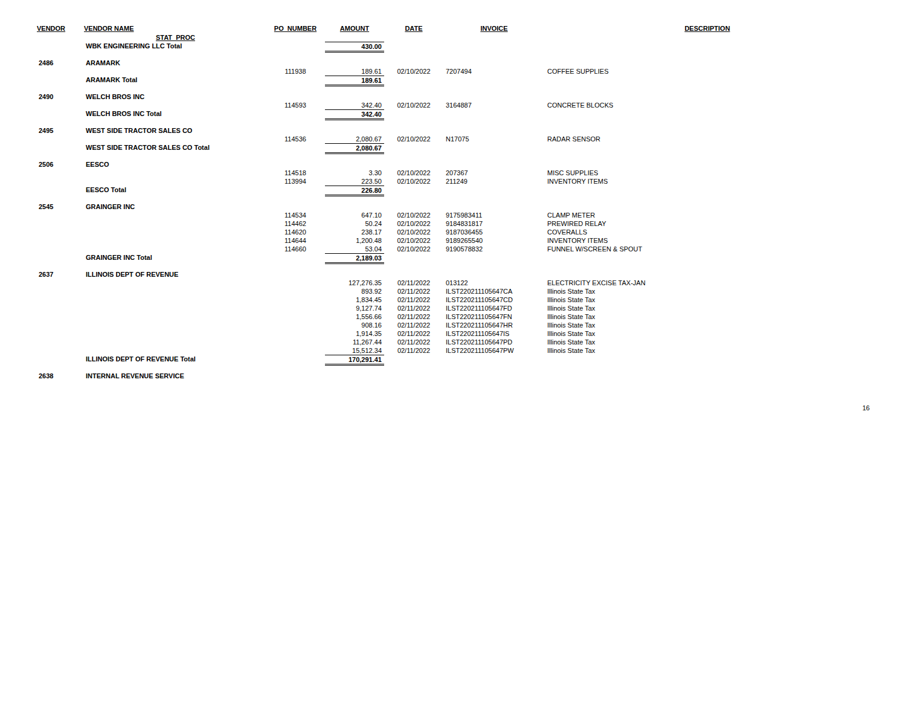| VENDOR | VENDOR NAME | PO_NUMBER | AMOUNT | DATE | INVOICE | DESCRIPTION |
| --- | --- | --- | --- | --- | --- | --- |
| | STAT_PROC | | | | | |
| | WBK ENGINEERING LLC Total | | 430.00 | | | |
| 2486 | ARAMARK | | | | | |
| | | 111938 | 189.61 | 02/10/2022 | 7207494 | COFFEE SUPPLIES |
| | ARAMARK Total | | 189.61 | | | |
| 2490 | WELCH BROS INC | | | | | |
| | | 114593 | 342.40 | 02/10/2022 | 3164887 | CONCRETE BLOCKS |
| | WELCH BROS INC Total | | 342.40 | | | |
| 2495 | WEST SIDE TRACTOR SALES CO | | | | | |
| | | 114536 | 2,080.67 | 02/10/2022 | N17075 | RADAR SENSOR |
| | WEST SIDE TRACTOR SALES CO Total | | 2,080.67 | | | |
| 2506 | EESCO | | | | | |
| | | 114518 | 3.30 | 02/10/2022 | 207367 | MISC SUPPLIES |
| | | 113994 | 223.50 | 02/10/2022 | 211249 | INVENTORY ITEMS |
| | EESCO Total | | 226.80 | | | |
| 2545 | GRAINGER INC | | | | | |
| | | 114534 | 647.10 | 02/10/2022 | 9175983411 | CLAMP METER |
| | | 114462 | 50.24 | 02/10/2022 | 9184831817 | PREWIRED RELAY |
| | | 114620 | 238.17 | 02/10/2022 | 9187036455 | COVERALLS |
| | | 114644 | 1,200.48 | 02/10/2022 | 9189265540 | INVENTORY ITEMS |
| | | 114660 | 53.04 | 02/10/2022 | 9190578832 | FUNNEL W/SCREEN & SPOUT |
| | GRAINGER INC Total | | 2,189.03 | | | |
| 2637 | ILLINOIS DEPT OF REVENUE | | | | | |
| | | | 127,276.35 | 02/11/2022 | 013122 | ELECTRICITY EXCISE TAX-JAN |
| | | | 893.92 | 02/11/2022 | ILST220211105647CA | Illinois State Tax |
| | | | 1,834.45 | 02/11/2022 | ILST220211105647CD | Illinois State Tax |
| | | | 9,127.74 | 02/11/2022 | ILST220211105647FD | Illinois State Tax |
| | | | 1,556.66 | 02/11/2022 | ILST220211105647FN | Illinois State Tax |
| | | | 908.16 | 02/11/2022 | ILST220211105647HR | Illinois State Tax |
| | | | 1,914.35 | 02/11/2022 | ILST220211105647IS | Illinois State Tax |
| | | | 11,267.44 | 02/11/2022 | ILST220211105647PD | Illinois State Tax |
| | | | 15,512.34 | 02/11/2022 | ILST220211105647PW | Illinois State Tax |
| | ILLINOIS DEPT OF REVENUE Total | | 170,291.41 | | | |
| 2638 | INTERNAL REVENUE SERVICE | | | | | |
16